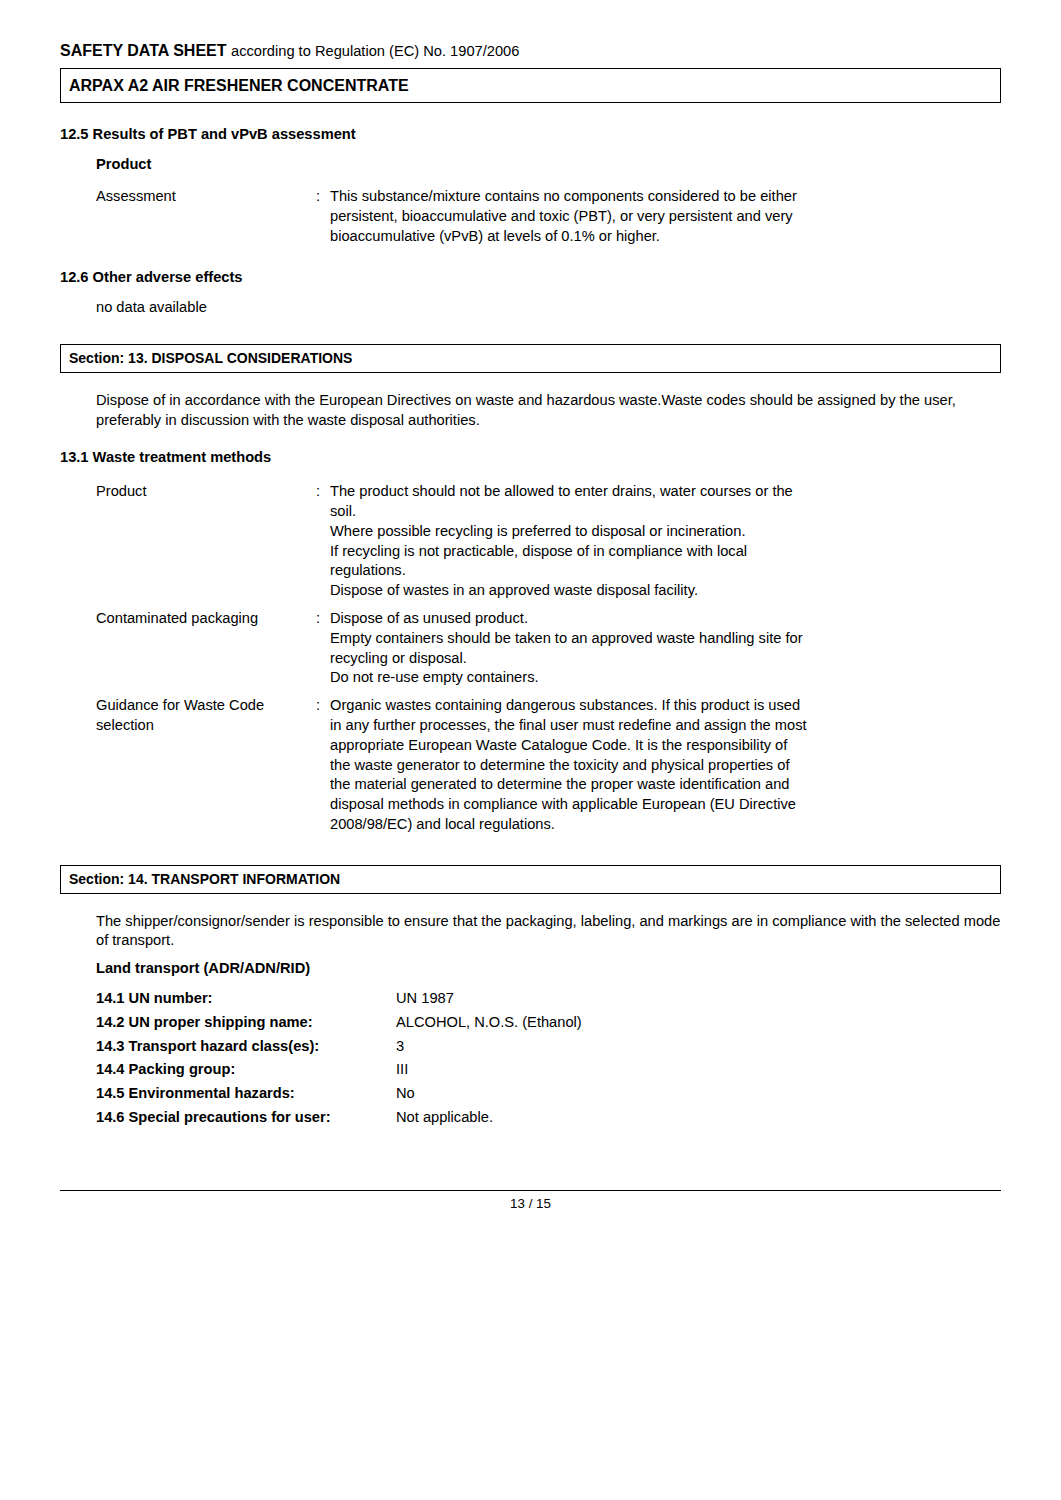SAFETY DATA SHEET according to Regulation (EC) No. 1907/2006
ARPAX A2 AIR FRESHENER CONCENTRATE
12.5 Results of PBT and vPvB assessment
Product
| Assessment | : | This substance/mixture contains no components considered to be either persistent, bioaccumulative and toxic (PBT), or very persistent and very bioaccumulative (vPvB) at levels of 0.1% or higher. |
12.6 Other adverse effects
no data available
Section: 13. DISPOSAL CONSIDERATIONS
Dispose of in accordance with the European Directives on waste and hazardous waste.Waste codes should be assigned by the user, preferably in discussion with the waste disposal authorities.
13.1 Waste treatment methods
| Product | : | The product should not be allowed to enter drains, water courses or the soil. Where possible recycling is preferred to disposal or incineration. If recycling is not practicable, dispose of in compliance with local regulations. Dispose of wastes in an approved waste disposal facility. |
| Contaminated packaging | : | Dispose of as unused product. Empty containers should be taken to an approved waste handling site for recycling or disposal. Do not re-use empty containers. |
| Guidance for Waste Code selection | : | Organic wastes containing dangerous substances. If this product is used in any further processes, the final user must redefine and assign the most appropriate European Waste Catalogue Code. It is the responsibility of the waste generator to determine the toxicity and physical properties of the material generated to determine the proper waste identification and disposal methods in compliance with applicable European (EU Directive 2008/98/EC) and local regulations. |
Section: 14. TRANSPORT INFORMATION
The shipper/consignor/sender is responsible to ensure that the packaging, labeling, and markings are in compliance with the selected mode of transport.
Land transport (ADR/ADN/RID)
| 14.1 UN number: | UN 1987 |
| 14.2 UN proper shipping name: | ALCOHOL, N.O.S. (Ethanol) |
| 14.3 Transport hazard class(es): | 3 |
| 14.4 Packing group: | III |
| 14.5 Environmental hazards: | No |
| 14.6 Special precautions for user: | Not applicable. |
13 / 15